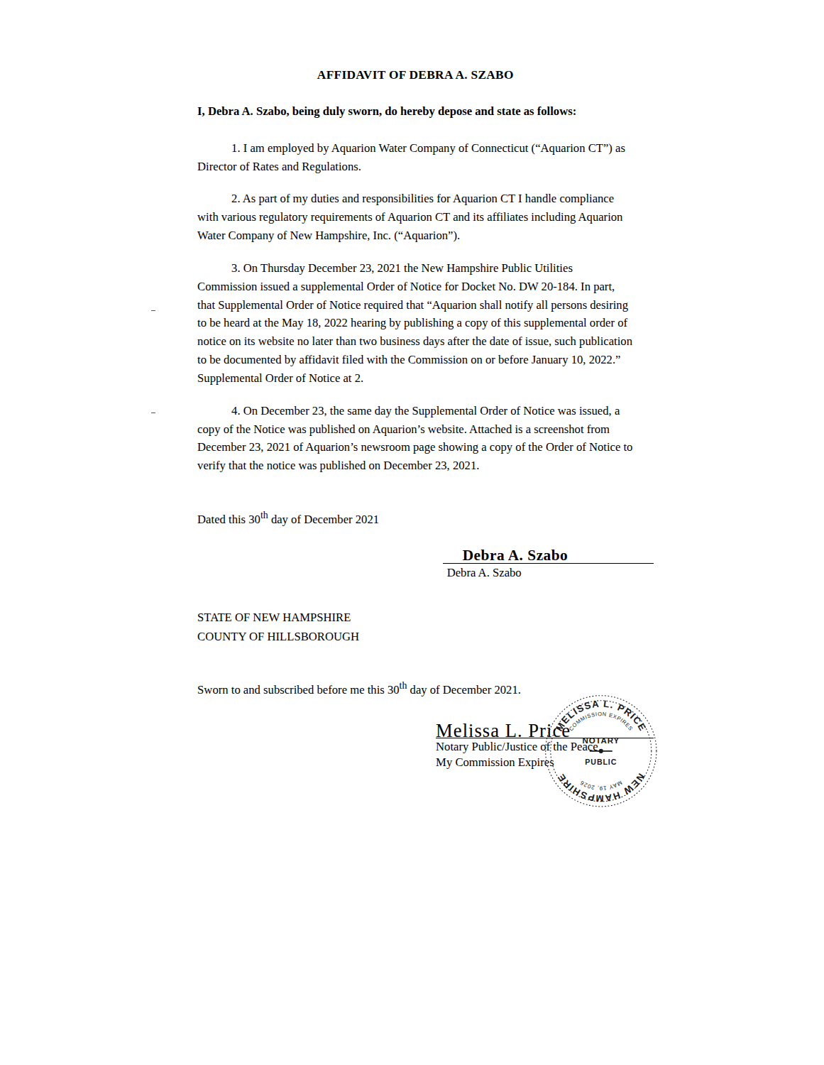AFFIDAVIT OF DEBRA A. SZABO
I, Debra A. Szabo, being duly sworn, do hereby depose and state as follows:
1. I am employed by Aquarion Water Company of Connecticut (“Aquarion CT”) as Director of Rates and Regulations.
2. As part of my duties and responsibilities for Aquarion CT I handle compliance with various regulatory requirements of Aquarion CT and its affiliates including Aquarion Water Company of New Hampshire, Inc. (“Aquarion”).
3. On Thursday December 23, 2021 the New Hampshire Public Utilities Commission issued a supplemental Order of Notice for Docket No. DW 20-184. In part, that Supplemental Order of Notice required that “Aquarion shall notify all persons desiring to be heard at the May 18, 2022 hearing by publishing a copy of this supplemental order of notice on its website no later than two business days after the date of issue, such publication to be documented by affidavit filed with the Commission on or before January 10, 2022.” Supplemental Order of Notice at 2.
4. On December 23, the same day the Supplemental Order of Notice was issued, a copy of the Notice was published on Aquarion’s website. Attached is a screenshot from December 23, 2021 of Aquarion’s newsroom page showing a copy of the Order of Notice to verify that the notice was published on December 23, 2021.
Dated this 30th day of December 2021
Debra A. Szabo
Debra A. Szabo
STATE OF NEW HAMPSHIRE
COUNTY OF HILLSBOROUGH
Sworn to and subscribed before me this 30th day of December 2021.
Melissa L. Price
Notary Public/Justice of the Peace
My Commission Expires
MELISSA L. PRICE NEW HAMPSHIRE COMMISSION EXPIRES MAY 19, 2026 NOTARY PUBLIC